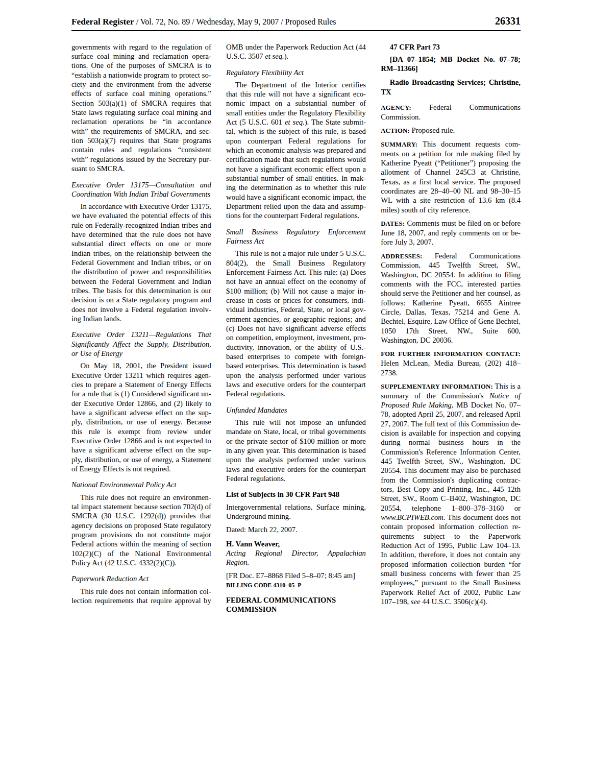Federal Register / Vol. 72, No. 89 / Wednesday, May 9, 2007 / Proposed Rules
26331
governments with regard to the regulation of surface coal mining and reclamation operations. One of the purposes of SMCRA is to “establish a nationwide program to protect society and the environment from the adverse effects of surface coal mining operations.” Section 503(a)(1) of SMCRA requires that State laws regulating surface coal mining and reclamation operations be “in accordance with” the requirements of SMCRA, and section 503(a)(7) requires that State programs contain rules and regulations “consistent with” regulations issued by the Secretary pursuant to SMCRA.
Executive Order 13175—Consultation and Coordination With Indian Tribal Governments
In accordance with Executive Order 13175, we have evaluated the potential effects of this rule on Federally-recognized Indian tribes and have determined that the rule does not have substantial direct effects on one or more Indian tribes, on the relationship between the Federal Government and Indian tribes, or on the distribution of power and responsibilities between the Federal Government and Indian tribes. The basis for this determination is our decision is on a State regulatory program and does not involve a Federal regulation involving Indian lands.
Executive Order 13211—Regulations That Significantly Affect the Supply, Distribution, or Use of Energy
On May 18, 2001, the President issued Executive Order 13211 which requires agencies to prepare a Statement of Energy Effects for a rule that is (1) Considered significant under Executive Order 12866, and (2) likely to have a significant adverse effect on the supply, distribution, or use of energy. Because this rule is exempt from review under Executive Order 12866 and is not expected to have a significant adverse effect on the supply, distribution, or use of energy, a Statement of Energy Effects is not required.
National Environmental Policy Act
This rule does not require an environmental impact statement because section 702(d) of SMCRA (30 U.S.C. 1292(d)) provides that agency decisions on proposed State regulatory program provisions do not constitute major Federal actions within the meaning of section 102(2)(C) of the National Environmental Policy Act (42 U.S.C. 4332(2)(C)).
Paperwork Reduction Act
This rule does not contain information collection requirements that require approval by OMB under the Paperwork Reduction Act (44 U.S.C. 3507 et seq.).
Regulatory Flexibility Act
The Department of the Interior certifies that this rule will not have a significant economic impact on a substantial number of small entities under the Regulatory Flexibility Act (5 U.S.C. 601 et seq.). The State submittal, which is the subject of this rule, is based upon counterpart Federal regulations for which an economic analysis was prepared and certification made that such regulations would not have a significant economic effect upon a substantial number of small entities. In making the determination as to whether this rule would have a significant economic impact, the Department relied upon the data and assumptions for the counterpart Federal regulations.
Small Business Regulatory Enforcement Fairness Act
This rule is not a major rule under 5 U.S.C. 804(2), the Small Business Regulatory Enforcement Fairness Act. This rule: (a) Does not have an annual effect on the economy of $100 million; (b) Will not cause a major increase in costs or prices for consumers, individual industries, Federal, State, or local government agencies, or geographic regions; and (c) Does not have significant adverse effects on competition, employment, investment, productivity, innovation, or the ability of U.S.-based enterprises to compete with foreign-based enterprises. This determination is based upon the analysis performed under various laws and executive orders for the counterpart Federal regulations.
Unfunded Mandates
This rule will not impose an unfunded mandate on State, local, or tribal governments or the private sector of $100 million or more in any given year. This determination is based upon the analysis performed under various laws and executive orders for the counterpart Federal regulations.
List of Subjects in 30 CFR Part 948
Intergovernmental relations, Surface mining, Underground mining.
Dated: March 22, 2007.
H. Vann Weaver,
Acting Regional Director, Appalachian Region.
[FR Doc. E7–8868 Filed 5–8–07; 8:45 am]
BILLING CODE 4310–05–P
Federal Communications Commission
47 CFR Part 73
[DA 07–1854; MB Docket No. 07–78; RM–11366]
Radio Broadcasting Services; Christine, TX
Agency: Federal Communications Commission.
Action: Proposed rule.
Summary: This document requests comments on a petition for rule making filed by Katherine Pyeatt (“Petitioner”) proposing the allotment of Channel 245C3 at Christine, Texas, as a first local service. The proposed coordinates are 28–40–00 NL and 98–30–15 WL with a site restriction of 13.6 km (8.4 miles) south of city reference.
Dates: Comments must be filed on or before June 18, 2007, and reply comments on or before July 3, 2007.
Addresses: Federal Communications Commission, 445 Twelfth Street, SW., Washington, DC 20554. In addition to filing comments with the FCC, interested parties should serve the Petitioner and her counsel, as follows: Katherine Pyeatt, 6655 Aintree Circle, Dallas, Texas, 75214 and Gene A. Bechtel, Esquire, Law Office of Gene Bechtel, 1050 17th Street, NW., Suite 600, Washington, DC 20036.
For further information contact: Helen McLean, Media Bureau, (202) 418–2738.
Supplementary information: This is a summary of the Commission's Notice of Proposed Rule Making, MB Docket No. 07–78, adopted April 25, 2007, and released April 27, 2007. The full text of this Commission decision is available for inspection and copying during normal business hours in the Commission's Reference Information Center, 445 Twelfth Street, SW., Washington, DC 20554. This document may also be purchased from the Commission's duplicating contractors, Best Copy and Printing, Inc., 445 12th Street, SW., Room C–B402, Washington, DC 20554, telephone 1–800–378–3160 or www.BCPIWEB.com. This document does not contain proposed information collection requirements subject to the Paperwork Reduction Act of 1995, Public Law 104–13. In addition, therefore, it does not contain any proposed information collection burden “for small business concerns with fewer than 25 employees,” pursuant to the Small Business Paperwork Relief Act of 2002, Public Law 107–198, see 44 U.S.C. 3506(c)(4).